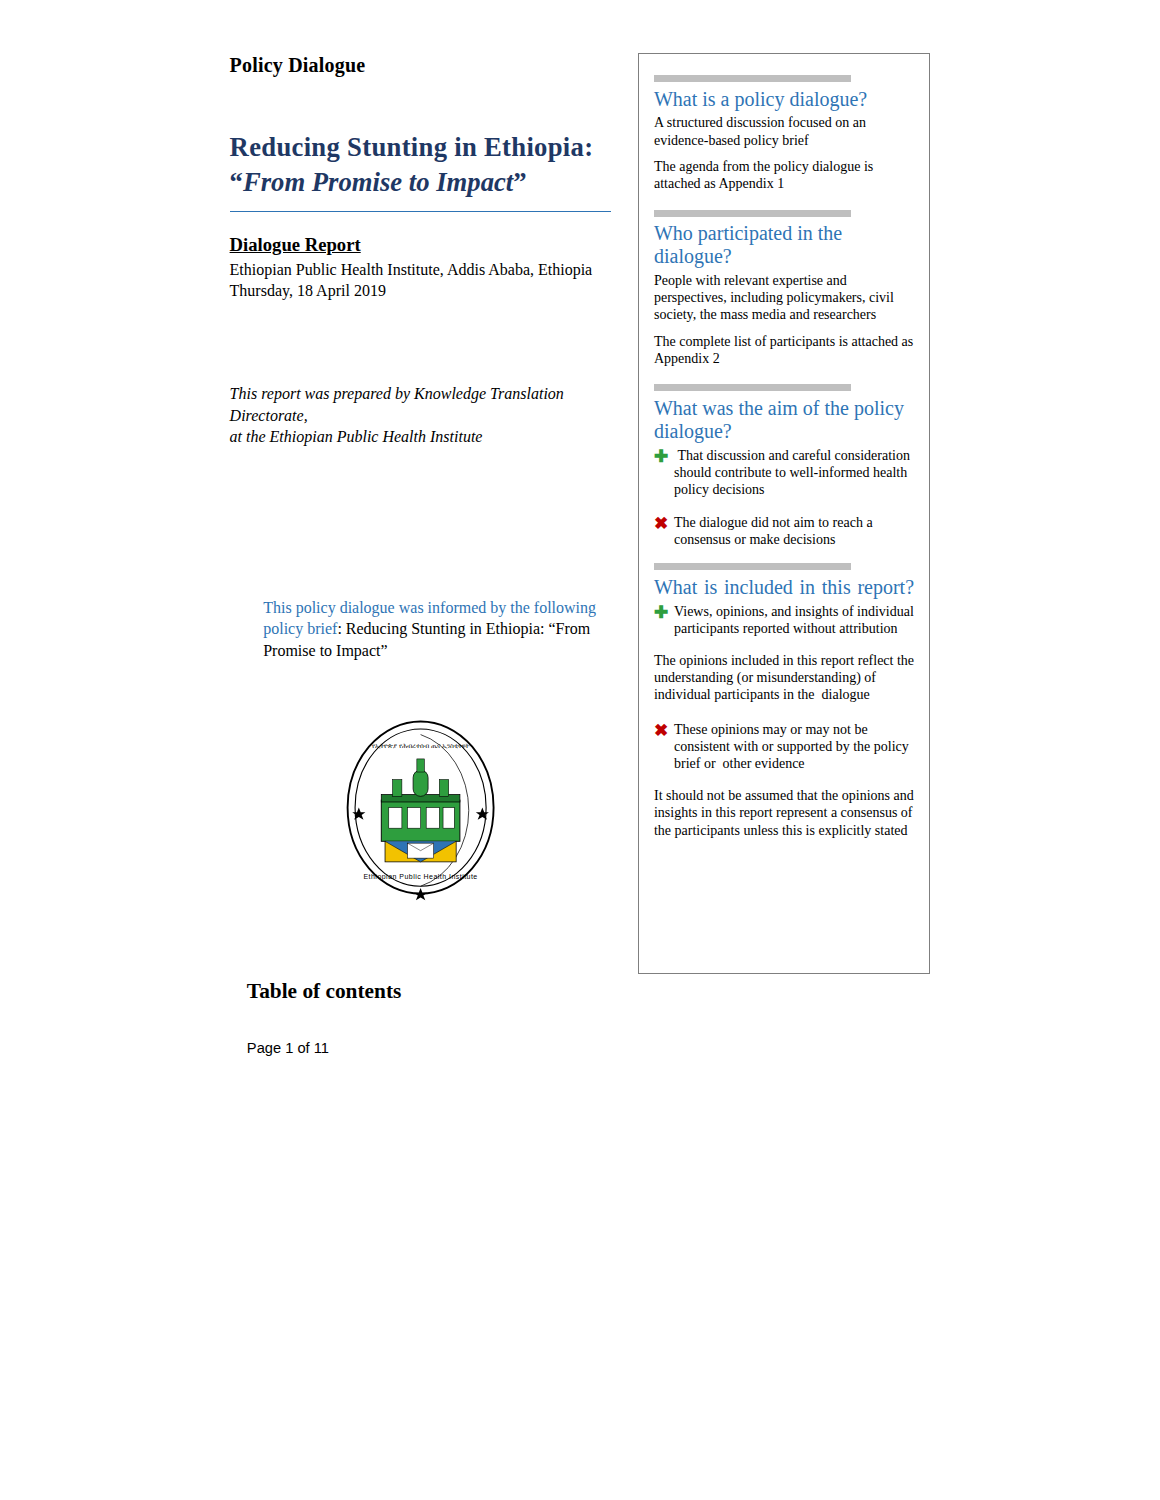Policy Dialogue
Reducing Stunting in Ethiopia:
“From Promise to Impact”
Dialogue Report
Ethiopian Public Health Institute, Addis Ababa, Ethiopia
Thursday, 18 April 2019
This report was prepared by Knowledge Translation Directorate,
at the Ethiopian Public Health Institute
This policy dialogue was informed by the following policy brief: Reducing Stunting in Ethiopia: “From Promise to Impact”
የኢትዮጵያ የሕብረተሰብ ጤና ኢንስቲትዩት Ethiopian Public Health Institute
Table of contents
Page 1 of 11
What is a policy dialogue?
A structured discussion focused on an evidence-based policy brief
The agenda from the policy dialogue is attached as Appendix 1
Who participated in the dialogue?
People with relevant expertise and perspectives, including policymakers, civil society, the mass media and researchers
The complete list of participants is attached as Appendix 2
What was the aim of the policy dialogue?
✚ That discussion and careful consideration should contribute to well-informed health policy decisions
✖ The dialogue did not aim to reach a consensus or make decisions
What is included in this report?
✚ Views, opinions, and insights of individual participants reported without attribution
The opinions included in this report reflect the understanding (or misunderstanding) of individual participants in the dialogue
✖ These opinions may or may not be consistent with or supported by the policy brief or other evidence
It should not be assumed that the opinions and insights in this report represent a consensus of the participants unless this is explicitly stated